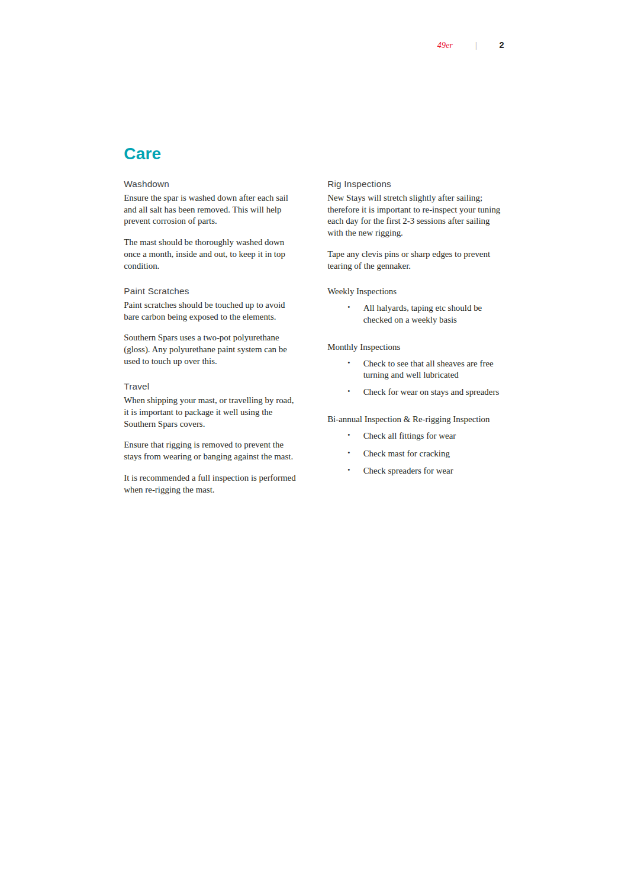49er | 2
Care
Washdown
Ensure the spar is washed down after each sail and all salt has been removed. This will help prevent corrosion of parts.
The mast should be thoroughly washed down once a month, inside and out, to keep it in top condition.
Paint Scratches
Paint scratches should be touched up to avoid bare carbon being exposed to the elements.
Southern Spars uses a two-pot polyurethane (gloss). Any polyurethane paint system can be used to touch up over this.
Travel
When shipping your mast, or travelling by road, it is important to package it well using the Southern Spars covers.
Ensure that rigging is removed to prevent the stays from wearing or banging against the mast.
It is recommended a full inspection is performed when re-rigging the mast.
Rig Inspections
New Stays will stretch slightly after sailing; therefore it is important to re-inspect your tuning each day for the first 2-3 sessions after sailing with the new rigging.
Tape any clevis pins or sharp edges to prevent tearing of the gennaker.
Weekly Inspections
All halyards, taping etc should be checked on a weekly basis
Monthly Inspections
Check to see that all sheaves are free turning and well lubricated
Check for wear on stays and spreaders
Bi-annual Inspection & Re-rigging Inspection
Check all fittings for wear
Check mast for cracking
Check spreaders for wear